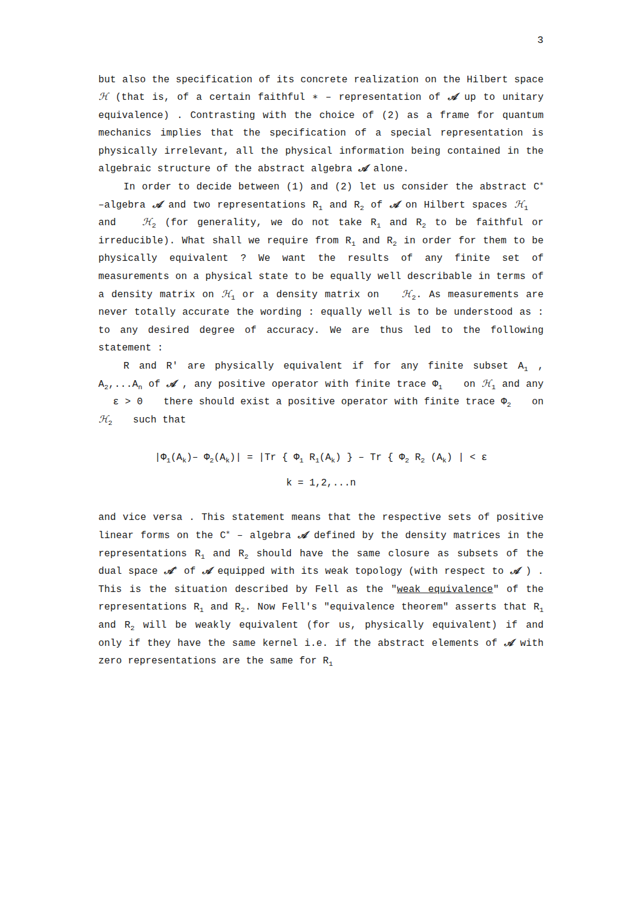3
but also the specification of its concrete realization on the Hilbert space ℋ (that is, of a certain faithful ∗ – representation of 𝒜 up to unitary equivalence) . Contrasting with the choice of (2) as a fra­me for quantum mechanics implies that the specification of a special repre­sentation is physically irrelevant, all the physical information being contained in the algebraic structure of the abstract algebra 𝒜 alone.
In order to decide between (1) and (2) let us consider the abstract C∗ –algebra 𝒜 and two representations R1 and R2 of 𝒜 on Hilbert spaces ℋ1 and ℋ2 (for generality, we do not take R1 and R2 to be faithful or irreducible). What shall we require from R1 and R2 in order for them to be physically equivalent ? We want the results of any finite set of measurements on a physical state to be equally well describable in terms of a density matrix on ℋ1 or a density matrix on ℋ2. As measurements are never totally accurate the wording : equally well is to be understood as : to any desired degree of accuracy. We are thus led to the following statement :
R and R' are physically equivalent if for any finite subset A1 , A2,...An of 𝒜 , any positive operator with finite trace Φ1 on ℋ1 and any ε > 0 there should exist a positive operator with finite trace Φ2 on ℋ2 such that
|Φ1(Ak)– Φ2(Ak)| = |Tr { Φ1 R1(Ak) } – Tr { Φ2 R2 (Ak) | < ε k = 1,2,...n
and vice versa . This statement means that the respective sets of positi­ve linear forms on the C∗ – algebra 𝒜 defined by the density matrices in the representations R1 and R2 should have the same closure as sub­sets of the dual space 𝒜∗ of 𝒜 equipped with its weak topology (with respect to 𝒜 ) . This is the situation described by Fell as the "weak equivalence" of the representations R1 and R2. Now Fell's "equivalence theorem" asserts that R1 and R2 will be weakly equivalent (for us, phy­sically equivalent) if and only if they have the same kernel i.e. if the abstract elements of 𝒜 with zero representations are the same for R1